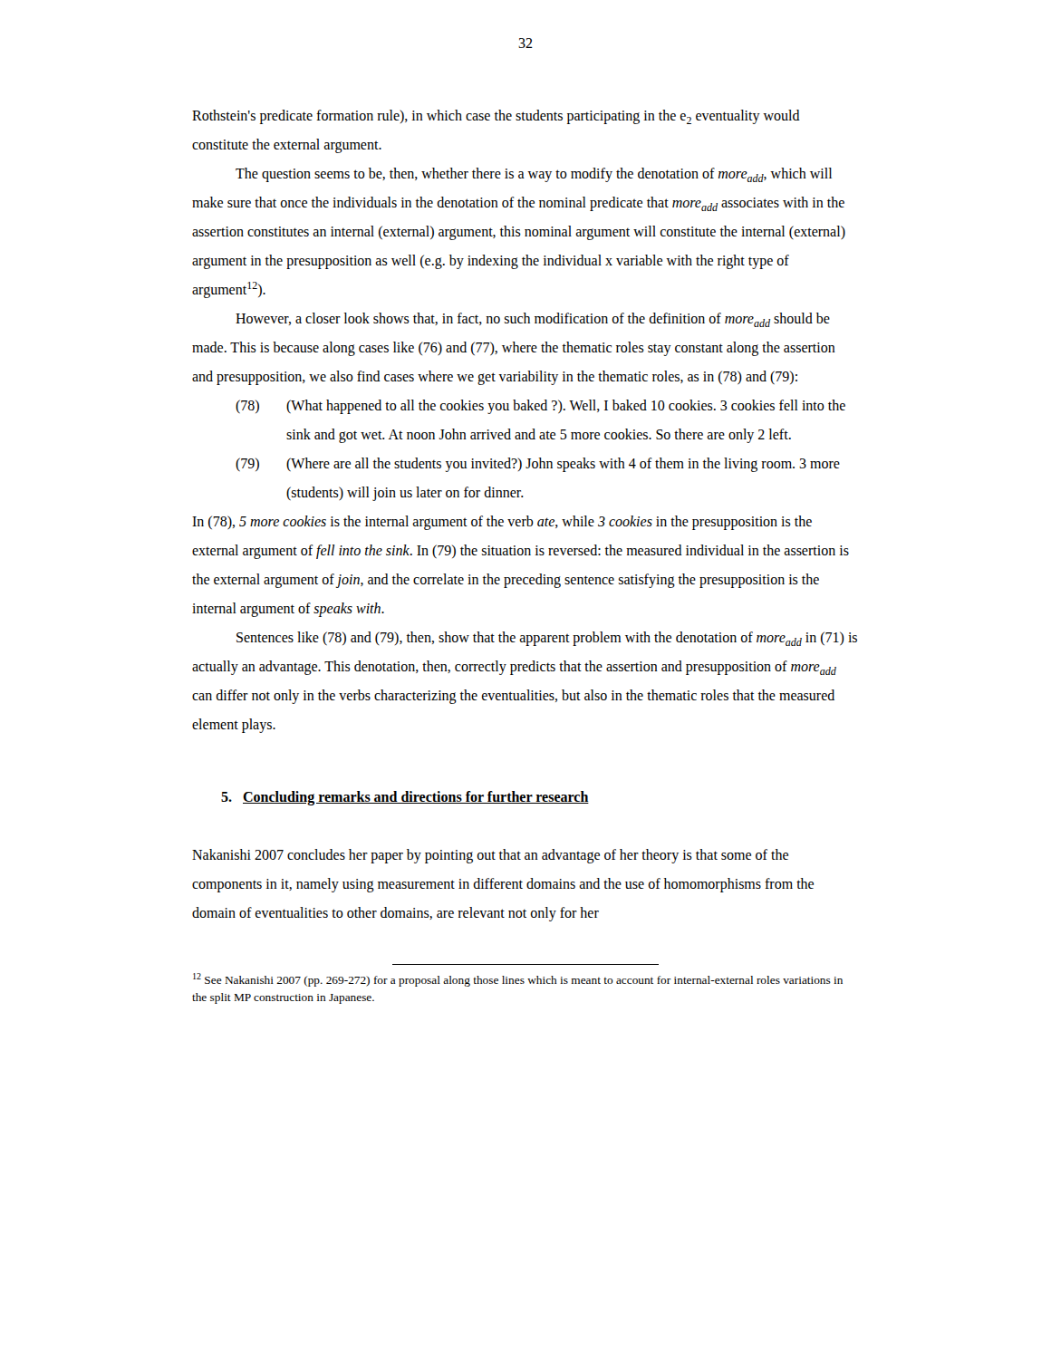32
Rothstein's predicate formation rule), in which case the students participating in the e2 eventuality would constitute the external argument.
The question seems to be, then, whether there is a way to modify the denotation of moreadd, which will make sure that once the individuals in the denotation of the nominal predicate that moreadd associates with in the assertion constitutes an internal (external) argument, this nominal argument will constitute the internal (external) argument in the presupposition as well (e.g. by indexing the individual x variable with the right type of argument12).
However, a closer look shows that, in fact, no such modification of the definition of moreadd should be made. This is because along cases like (76) and (77), where the thematic roles stay constant along the assertion and presupposition, we also find cases where we get variability in the thematic roles, as in (78) and (79):
(78) (What happened to all the cookies you baked ?). Well, I baked 10 cookies. 3 cookies fell into the sink and got wet. At noon John arrived and ate 5 more cookies. So there are only 2 left.
(79) (Where are all the students you invited?) John speaks with 4 of them in the living room. 3 more (students) will join us later on for dinner.
In (78), 5 more cookies is the internal argument of the verb ate, while 3 cookies in the presupposition is the external argument of fell into the sink. In (79) the situation is reversed: the measured individual in the assertion is the external argument of join, and the correlate in the preceding sentence satisfying the presupposition is the internal argument of speaks with.
Sentences like (78) and (79), then, show that the apparent problem with the denotation of moreadd in (71) is actually an advantage. This denotation, then, correctly predicts that the assertion and presupposition of moreadd can differ not only in the verbs characterizing the eventualities, but also in the thematic roles that the measured element plays.
5. Concluding remarks and directions for further research
Nakanishi 2007 concludes her paper by pointing out that an advantage of her theory is that some of the components in it, namely using measurement in different domains and the use of homomorphisms from the domain of eventualities to other domains, are relevant not only for her
12 See Nakanishi 2007 (pp. 269-272) for a proposal along those lines which is meant to account for internal-external roles variations in the split MP construction in Japanese.